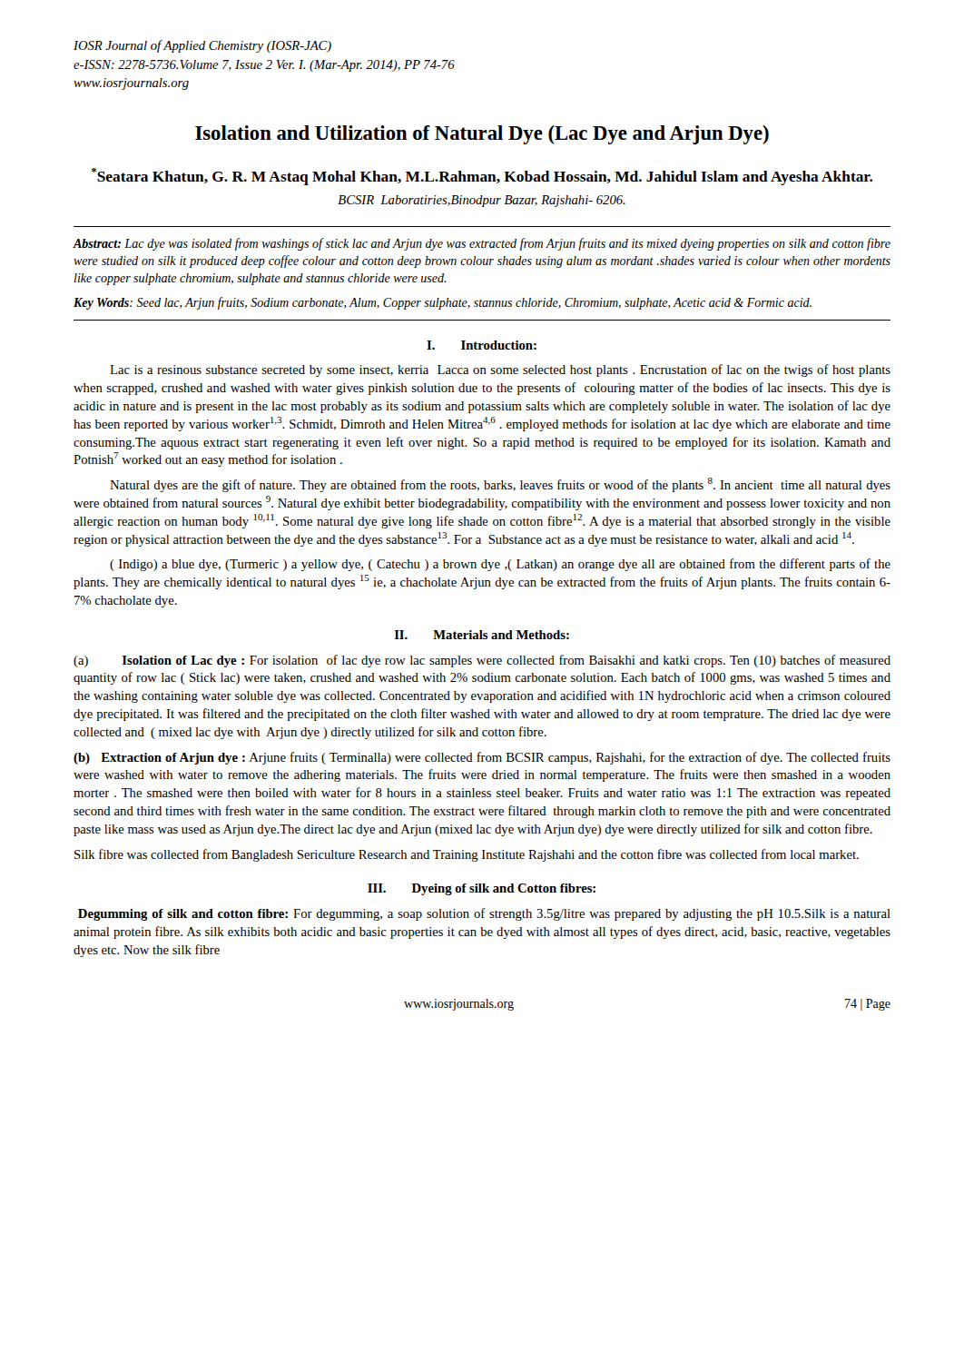IOSR Journal of Applied Chemistry (IOSR-JAC)
e-ISSN: 2278-5736.Volume 7, Issue 2 Ver. I. (Mar-Apr. 2014), PP 74-76
www.iosrjournals.org
Isolation and Utilization of Natural Dye (Lac Dye and Arjun Dye)
*Seatara Khatun, G. R. M Astaq Mohal Khan, M.L.Rahman, Kobad Hossain, Md. Jahidul Islam and Ayesha Akhtar.
BCSIR Laboratiries,Binodpur Bazar, Rajshahi- 6206.
Abstract: Lac dye was isolated from washings of stick lac and Arjun dye was extracted from Arjun fruits and its mixed dyeing properties on silk and cotton fibre were studied on silk it produced deep coffee colour and cotton deep brown colour shades using alum as mordant .shades varied is colour when other mordents like copper sulphate chromium, sulphate and stannus chloride were used.
Key Words: Seed lac, Arjun fruits, Sodium carbonate, Alum, Copper sulphate, stannus chloride, Chromium, sulphate, Acetic acid & Formic acid.
I. Introduction:
Lac is a resinous substance secreted by some insect, kerria Lacca on some selected host plants . Encrustation of lac on the twigs of host plants when scrapped, crushed and washed with water gives pinkish solution due to the presents of colouring matter of the bodies of lac insects. This dye is acidic in nature and is present in the lac most probably as its sodium and potassium salts which are completely soluble in water. The isolation of lac dye has been reported by various worker1,3. Schmidt, Dimroth and Helen Mitrea4,6 . employed methods for isolation at lac dye which are elaborate and time consuming.The aquous extract start regenerating it even left over night. So a rapid method is required to be employed for its isolation. Kamath and Potnish7 worked out an easy method for isolation .
Natural dyes are the gift of nature. They are obtained from the roots, barks, leaves fruits or wood of the plants 8. In ancient time all natural dyes were obtained from natural sources 9. Natural dye exhibit better biodegradability, compatibility with the environment and possess lower toxicity and non allergic reaction on human body 10,11. Some natural dye give long life shade on cotton fibre12. A dye is a material that absorbed strongly in the visible region or physical attraction between the dye and the dyes sabstance13. For a Substance act as a dye must be resistance to water, alkali and acid 14.
( Indigo) a blue dye, (Turmeric ) a yellow dye, ( Catechu ) a brown dye ,( Latkan) an orange dye all are obtained from the different parts of the plants. They are chemically identical to natural dyes 15 ie, a chacholate Arjun dye can be extracted from the fruits of Arjun plants. The fruits contain 6-7% chacholate dye.
II. Materials and Methods:
(a) Isolation of Lac dye : For isolation of lac dye row lac samples were collected from Baisakhi and katki crops. Ten (10) batches of measured quantity of row lac ( Stick lac) were taken, crushed and washed with 2% sodium carbonate solution. Each batch of 1000 gms, was washed 5 times and the washing containing water soluble dye was collected. Concentrated by evaporation and acidified with 1N hydrochloric acid when a crimson coloured dye precipitated. It was filtered and the precipitated on the cloth filter washed with water and allowed to dry at room temprature. The dried lac dye were collected and ( mixed lac dye with Arjun dye ) directly utilized for silk and cotton fibre.
(b) Extraction of Arjun dye : Arjune fruits ( Terminalla) were collected from BCSIR campus, Rajshahi, for the extraction of dye. The collected fruits were washed with water to remove the adhering materials. The fruits were dried in normal temperature. The fruits were then smashed in a wooden morter . The smashed were then boiled with water for 8 hours in a stainless steel beaker. Fruits and water ratio was 1:1 The extraction was repeated second and third times with fresh water in the same condition. The exstract were filtared through markin cloth to remove the pith and were concentrated paste like mass was used as Arjun dye.The direct lac dye and Arjun (mixed lac dye with Arjun dye) dye were directly utilized for silk and cotton fibre.
Silk fibre was collected from Bangladesh Sericulture Research and Training Institute Rajshahi and the cotton fibre was collected from local market.
III. Dyeing of silk and Cotton fibres:
Degumming of silk and cotton fibre: For degumming, a soap solution of strength 3.5g/litre was prepared by adjusting the pH 10.5.Silk is a natural animal protein fibre. As silk exhibits both acidic and basic properties it can be dyed with almost all types of dyes direct, acid, basic, reactive, vegetables dyes etc. Now the silk fibre
www.iosrjournals.org
74 | Page